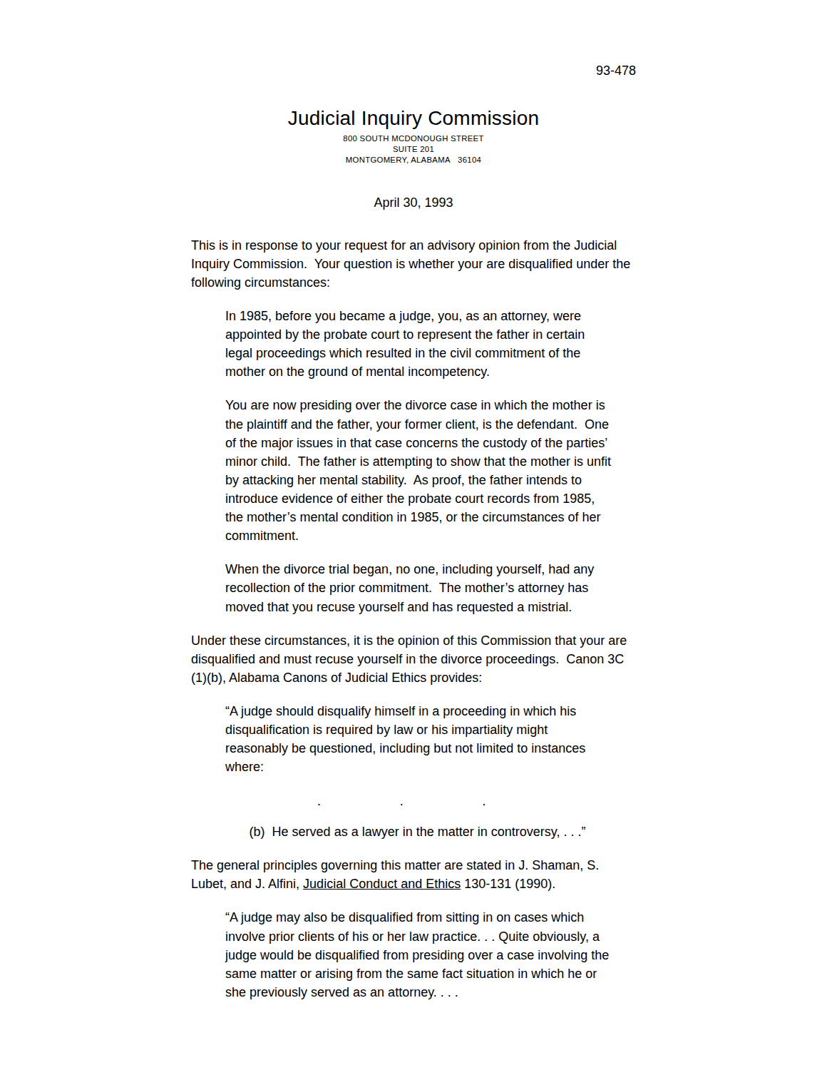93-478
Judicial Inquiry Commission
800 SOUTH MCDONOUGH STREET
SUITE 201
MONTGOMERY, ALABAMA 36104
April 30, 1993
This is in response to your request for an advisory opinion from the Judicial Inquiry Commission. Your question is whether your are disqualified under the following circumstances:
In 1985, before you became a judge, you, as an attorney, were appointed by the probate court to represent the father in certain legal proceedings which resulted in the civil commitment of the mother on the ground of mental incompetency.
You are now presiding over the divorce case in which the mother is the plaintiff and the father, your former client, is the defendant. One of the major issues in that case concerns the custody of the parties’ minor child. The father is attempting to show that the mother is unfit by attacking her mental stability. As proof, the father intends to introduce evidence of either the probate court records from 1985, the mother’s mental condition in 1985, or the circumstances of her commitment.
When the divorce trial began, no one, including yourself, had any recollection of the prior commitment. The mother’s attorney has moved that you recuse yourself and has requested a mistrial.
Under these circumstances, it is the opinion of this Commission that your are disqualified and must recuse yourself in the divorce proceedings. Canon 3C (1)(b), Alabama Canons of Judicial Ethics provides:
“A judge should disqualify himself in a proceeding in which his disqualification is required by law or his impartiality might reasonably be questioned, including but not limited to instances where:
. . .
(b) He served as a lawyer in the matter in controversy, . . .”
The general principles governing this matter are stated in J. Shaman, S. Lubet, and J. Alfini, Judicial Conduct and Ethics 130-131 (1990).
“A judge may also be disqualified from sitting in on cases which involve prior clients of his or her law practice. . . Quite obviously, a judge would be disqualified from presiding over a case involving the same matter or arising from the same fact situation in which he or she previously served as an attorney. . . .